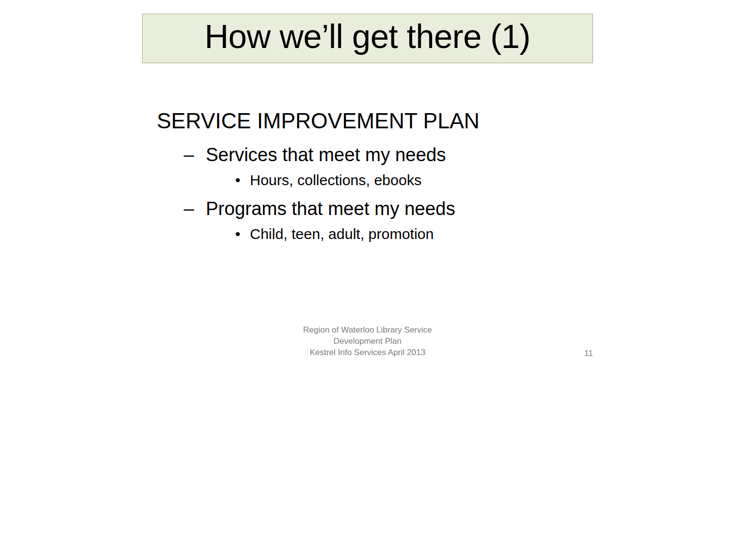How we’ll get there (1)
SERVICE IMPROVEMENT PLAN
Services that meet my needs
Hours, collections, ebooks
Programs that meet my needs
Child, teen, adult, promotion
Region of Waterloo Library Service
Development Plan
Kestrel Info Services April 2013
11